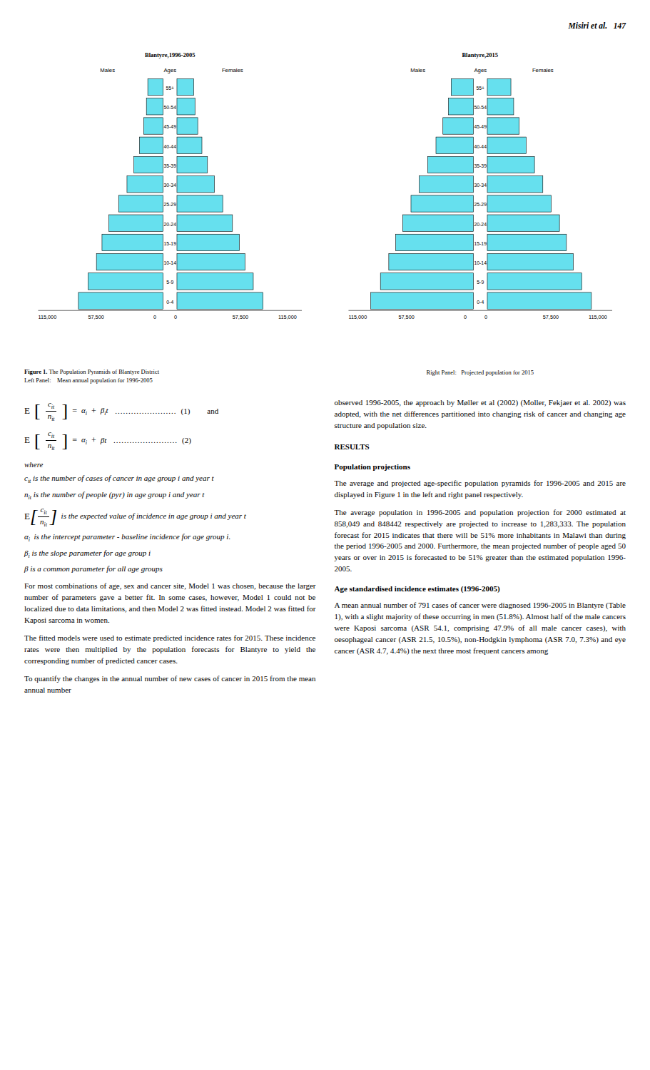Misiri et al. 147
Blantyre,1996-2005
Males Ages Females 55+ 50-54 45-49 40-44 35-39 30-34 25-29 20-24 15-19 10-14 5-9 0-4 115,000 57,500 0 0 57,500 115,000
Figure 1. The Population Pyramids of Blantyre District
Left Panel: Mean annual population for 1996-2005
Blantyre,2015
Males Ages Females 55+ 50-54 45-49 40-44 35-39 30-34 25-29 20-24 15-19 10-14 5-9 0-4 115,000 57,500 0 0 57,500 115,000
Right Panel: Projected population for 2015
E [ cit nit ] = αi + βit ....................... (1) and
E [ cit nit ] = αi + βt ........................ (2)
where
cit is the number of cases of cancer in age group i and year t
nit is the number of people (pyr) in age group i and year t
E [ cit nit ] is the expected value of incidence in age group i and year t
αi is the intercept parameter - baseline incidence for age group i.
βi is the slope parameter for age group i
β is a common parameter for all age groups
For most combinations of age, sex and cancer site, Model 1 was chosen, because the larger number of parameters gave a better fit. In some cases, however, Model 1 could not be localized due to data limitations, and then Model 2 was fitted instead. Model 2 was fitted for Kaposi sarcoma in women.
The fitted models were used to estimate predicted incidence rates for 2015. These incidence rates were then multiplied by the population forecasts for Blantyre to yield the corresponding number of predicted cancer cases.
To quantify the changes in the annual number of new cases of cancer in 2015 from the mean annual number
observed 1996-2005, the approach by Møller et al (2002) (Moller, Fekjaer et al. 2002) was adopted, with the net differences partitioned into changing risk of cancer and changing age structure and population size.
RESULTS
Population projections
The average and projected age-specific population pyramids for 1996-2005 and 2015 are displayed in Figure 1 in the left and right panel respectively.
The average population in 1996-2005 and population projection for 2000 estimated at 858,049 and 848442 respectively are projected to increase to 1,283,333. The population forecast for 2015 indicates that there will be 51% more inhabitants in Malawi than during the period 1996-2005 and 2000. Furthermore, the mean projected number of people aged 50 years or over in 2015 is forecasted to be 51% greater than the estimated population 1996-2005.
Age standardised incidence estimates (1996-2005)
A mean annual number of 791 cases of cancer were diagnosed 1996-2005 in Blantyre (Table 1), with a slight majority of these occurring in men (51.8%). Almost half of the male cancers were Kaposi sarcoma (ASR 54.1, comprising 47.9% of all male cancer cases), with oesophageal cancer (ASR 21.5, 10.5%), non-Hodgkin lymphoma (ASR 7.0, 7.3%) and eye cancer (ASR 4.7, 4.4%) the next three most frequent cancers among